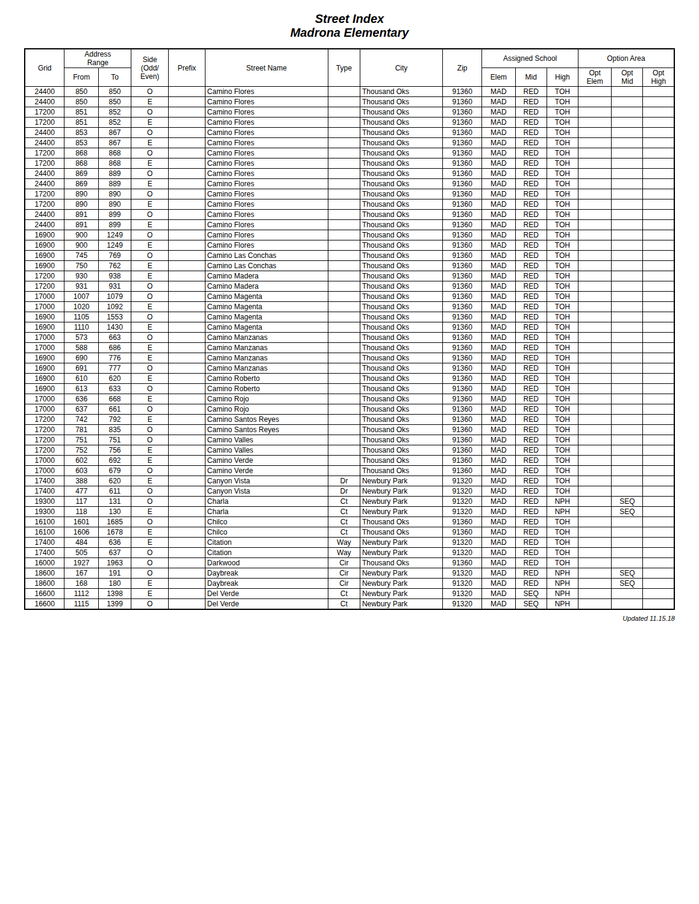Street Index
Madrona Elementary
| Grid | Address Range | Side (Odd/ Even) | Prefix | Street Name | Type | City | Zip | Assigned School | Option Area |
| --- | --- | --- | --- | --- | --- | --- | --- | --- | --- |
| From | To | Elem | Mid | High | Opt Elem | Opt Mid | Opt High |
| 24400 | 850 | 850 | O | | Camino Flores | | Thousand Oks | 91360 | MAD | RED | TOH | | | |
| 24400 | 850 | 850 | E | | Camino Flores | | Thousand Oks | 91360 | MAD | RED | TOH | | | |
| 17200 | 851 | 852 | O | | Camino Flores | | Thousand Oks | 91360 | MAD | RED | TOH | | | |
| 17200 | 851 | 852 | E | | Camino Flores | | Thousand Oks | 91360 | MAD | RED | TOH | | | |
| 24400 | 853 | 867 | O | | Camino Flores | | Thousand Oks | 91360 | MAD | RED | TOH | | | |
| 24400 | 853 | 867 | E | | Camino Flores | | Thousand Oks | 91360 | MAD | RED | TOH | | | |
| 17200 | 868 | 868 | O | | Camino Flores | | Thousand Oks | 91360 | MAD | RED | TOH | | | |
| 17200 | 868 | 868 | E | | Camino Flores | | Thousand Oks | 91360 | MAD | RED | TOH | | | |
| 24400 | 869 | 889 | O | | Camino Flores | | Thousand Oks | 91360 | MAD | RED | TOH | | | |
| 24400 | 869 | 889 | E | | Camino Flores | | Thousand Oks | 91360 | MAD | RED | TOH | | | |
| 17200 | 890 | 890 | O | | Camino Flores | | Thousand Oks | 91360 | MAD | RED | TOH | | | |
| 17200 | 890 | 890 | E | | Camino Flores | | Thousand Oks | 91360 | MAD | RED | TOH | | | |
| 24400 | 891 | 899 | O | | Camino Flores | | Thousand Oks | 91360 | MAD | RED | TOH | | | |
| 24400 | 891 | 899 | E | | Camino Flores | | Thousand Oks | 91360 | MAD | RED | TOH | | | |
| 16900 | 900 | 1249 | O | | Camino Flores | | Thousand Oks | 91360 | MAD | RED | TOH | | | |
| 16900 | 900 | 1249 | E | | Camino Flores | | Thousand Oks | 91360 | MAD | RED | TOH | | | |
| 16900 | 745 | 769 | O | | Camino Las Conchas | | Thousand Oks | 91360 | MAD | RED | TOH | | | |
| 16900 | 750 | 762 | E | | Camino Las Conchas | | Thousand Oks | 91360 | MAD | RED | TOH | | | |
| 17200 | 930 | 938 | E | | Camino Madera | | Thousand Oks | 91360 | MAD | RED | TOH | | | |
| 17200 | 931 | 931 | O | | Camino Madera | | Thousand Oks | 91360 | MAD | RED | TOH | | | |
| 17000 | 1007 | 1079 | O | | Camino Magenta | | Thousand Oks | 91360 | MAD | RED | TOH | | | |
| 17000 | 1020 | 1092 | E | | Camino Magenta | | Thousand Oks | 91360 | MAD | RED | TOH | | | |
| 16900 | 1105 | 1553 | O | | Camino Magenta | | Thousand Oks | 91360 | MAD | RED | TOH | | | |
| 16900 | 1110 | 1430 | E | | Camino Magenta | | Thousand Oks | 91360 | MAD | RED | TOH | | | |
| 17000 | 573 | 663 | O | | Camino Manzanas | | Thousand Oks | 91360 | MAD | RED | TOH | | | |
| 17000 | 588 | 686 | E | | Camino Manzanas | | Thousand Oks | 91360 | MAD | RED | TOH | | | |
| 16900 | 690 | 776 | E | | Camino Manzanas | | Thousand Oks | 91360 | MAD | RED | TOH | | | |
| 16900 | 691 | 777 | O | | Camino Manzanas | | Thousand Oks | 91360 | MAD | RED | TOH | | | |
| 16900 | 610 | 620 | E | | Camino Roberto | | Thousand Oks | 91360 | MAD | RED | TOH | | | |
| 16900 | 613 | 633 | O | | Camino Roberto | | Thousand Oks | 91360 | MAD | RED | TOH | | | |
| 17000 | 636 | 668 | E | | Camino Rojo | | Thousand Oks | 91360 | MAD | RED | TOH | | | |
| 17000 | 637 | 661 | O | | Camino Rojo | | Thousand Oks | 91360 | MAD | RED | TOH | | | |
| 17200 | 742 | 792 | E | | Camino Santos Reyes | | Thousand Oks | 91360 | MAD | RED | TOH | | | |
| 17200 | 781 | 835 | O | | Camino Santos Reyes | | Thousand Oks | 91360 | MAD | RED | TOH | | | |
| 17200 | 751 | 751 | O | | Camino Valles | | Thousand Oks | 91360 | MAD | RED | TOH | | | |
| 17200 | 752 | 756 | E | | Camino Valles | | Thousand Oks | 91360 | MAD | RED | TOH | | | |
| 17000 | 602 | 692 | E | | Camino Verde | | Thousand Oks | 91360 | MAD | RED | TOH | | | |
| 17000 | 603 | 679 | O | | Camino Verde | | Thousand Oks | 91360 | MAD | RED | TOH | | | |
| 17400 | 388 | 620 | E | | Canyon Vista | Dr | Newbury Park | 91320 | MAD | RED | TOH | | | |
| 17400 | 477 | 611 | O | | Canyon Vista | Dr | Newbury Park | 91320 | MAD | RED | TOH | | | |
| 19300 | 117 | 131 | O | | Charla | Ct | Newbury Park | 91320 | MAD | RED | NPH | | SEQ | |
| 19300 | 118 | 130 | E | | Charla | Ct | Newbury Park | 91320 | MAD | RED | NPH | | SEQ | |
| 16100 | 1601 | 1685 | O | | Chilco | Ct | Thousand Oks | 91360 | MAD | RED | TOH | | | |
| 16100 | 1606 | 1678 | E | | Chilco | Ct | Thousand Oks | 91360 | MAD | RED | TOH | | | |
| 17400 | 484 | 636 | E | | Citation | Way | Newbury Park | 91320 | MAD | RED | TOH | | | |
| 17400 | 505 | 637 | O | | Citation | Way | Newbury Park | 91320 | MAD | RED | TOH | | | |
| 16000 | 1927 | 1963 | O | | Darkwood | Cir | Thousand Oks | 91360 | MAD | RED | TOH | | | |
| 18600 | 167 | 191 | O | | Daybreak | Cir | Newbury Park | 91320 | MAD | RED | NPH | | SEQ | |
| 18600 | 168 | 180 | E | | Daybreak | Cir | Newbury Park | 91320 | MAD | RED | NPH | | SEQ | |
| 16600 | 1112 | 1398 | E | | Del Verde | Ct | Newbury Park | 91320 | MAD | SEQ | NPH | | | |
| 16600 | 1115 | 1399 | O | | Del Verde | Ct | Newbury Park | 91320 | MAD | SEQ | NPH | | | |
Updated 11.15.18